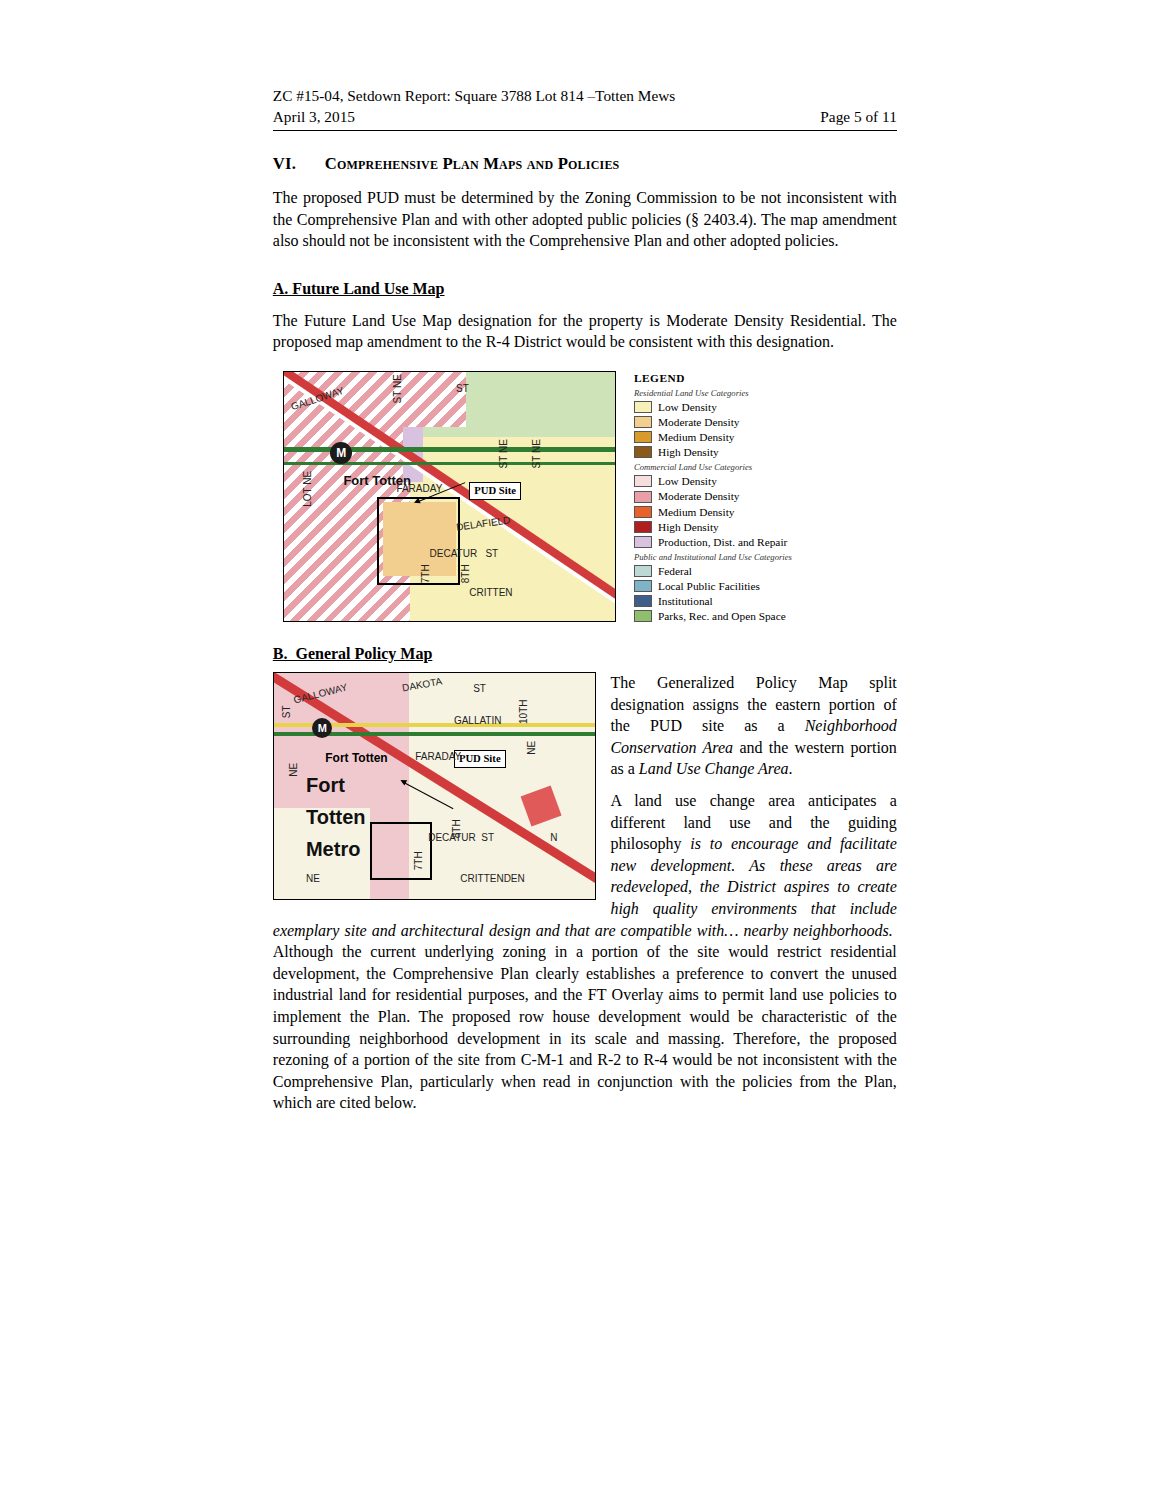ZC #15-04, Setdown Report: Square 3788 Lot 814 –Totten Mews
April 3, 2015 Page 5 of 11
VI. Comprehensive Plan Maps and Policies
The proposed PUD must be determined by the Zoning Commission to be not inconsistent with the Comprehensive Plan and with other adopted public policies (§ 2403.4). The map amendment also should not be inconsistent with the Comprehensive Plan and other adopted policies.
A. Future Land Use Map
The Future Land Use Map designation for the property is Moderate Density Residential. The proposed map amendment to the R-4 District would be consistent with this designation.
M
Fort Totten
PUD Site
GALLOWAY
ST NE
ST
FARADAY
DELAFIELD
DECATUR ST
CRITTEN
7TH
8TH
ST NE
ST NE
LOT NE
LEGEND
Residential Land Use Categories
Low Density
Moderate Density
Medium Density
High Density
Commercial Land Use Categories
Low Density
Moderate Density
Medium Density
High Density
Production, Dist. and Repair
Public and Institutional Land Use Categories
Federal
Local Public Facilities
Institutional
Parks, Rec. and Open Space
B. General Policy Map
M
Fort Totten
Fort
Totten
Metro
PUD Site
GALLOWAY
DAKOTA
ST
GALLATIN
FARADAY
DECATUR ST
CRITTENDEN
7TH
8TH
10TH
NE
NE
NE
ST
N
The Generalized Policy Map split designation assigns the eastern portion of the PUD site as a Neighborhood Conservation Area and the western portion as a Land Use Change Area.
A land use change area anticipates a different land use and the guiding philosophy is to encourage and facilitate new development. As these areas are redeveloped, the District aspires to create high quality environments that include exemplary site and architectural design and that are compatible with… nearby neighborhoods. Although the current underlying zoning in a portion of the site would restrict residential development, the Comprehensive Plan clearly establishes a preference to convert the unused industrial land for residential purposes, and the FT Overlay aims to permit land use policies to implement the Plan. The proposed row house development would be characteristic of the surrounding neighborhood development in its scale and massing. Therefore, the proposed rezoning of a portion of the site from C-M-1 and R-2 to R-4 would be not inconsistent with the Comprehensive Plan, particularly when read in conjunction with the policies from the Plan, which are cited below.